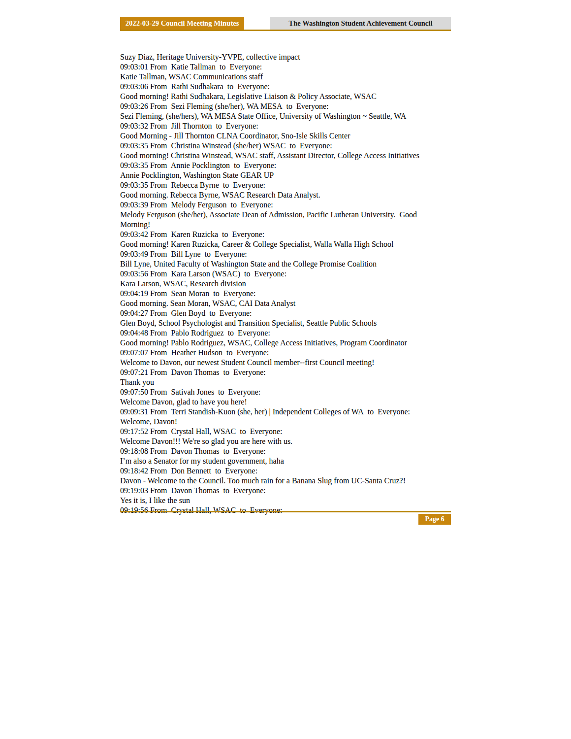2022-03-29 Council Meeting Minutes
The Washington Student Achievement Council
Suzy Diaz, Heritage University-YVPE, collective impact
09:03:01 From Katie Tallman to Everyone:
Katie Tallman, WSAC Communications staff
09:03:06 From Rathi Sudhakara to Everyone:
Good morning! Rathi Sudhakara, Legislative Liaison & Policy Associate, WSAC
09:03:26 From Sezi Fleming (she/her), WA MESA to Everyone:
Sezi Fleming, (she/hers), WA MESA State Office, University of Washington ~ Seattle, WA
09:03:32 From Jill Thornton to Everyone:
Good Morning - Jill Thornton CLNA Coordinator, Sno-Isle Skills Center
09:03:35 From Christina Winstead (she/her) WSAC to Everyone:
Good morning! Christina Winstead, WSAC staff, Assistant Director, College Access Initiatives
09:03:35 From Annie Pocklington to Everyone:
Annie Pocklington, Washington State GEAR UP
09:03:35 From Rebecca Byrne to Everyone:
Good morning. Rebecca Byrne, WSAC Research Data Analyst.
09:03:39 From Melody Ferguson to Everyone:
Melody Ferguson (she/her), Associate Dean of Admission, Pacific Lutheran University. Good
Morning!
09:03:42 From Karen Ruzicka to Everyone:
Good morning! Karen Ruzicka, Career & College Specialist, Walla Walla High School
09:03:49 From Bill Lyne to Everyone:
Bill Lyne, United Faculty of Washington State and the College Promise Coalition
09:03:56 From Kara Larson (WSAC) to Everyone:
Kara Larson, WSAC, Research division
09:04:19 From Sean Moran to Everyone:
Good morning. Sean Moran, WSAC, CAI Data Analyst
09:04:27 From Glen Boyd to Everyone:
Glen Boyd, School Psychologist and Transition Specialist, Seattle Public Schools
09:04:48 From Pablo Rodriguez to Everyone:
Good morning! Pablo Rodriguez, WSAC, College Access Initiatives, Program Coordinator
09:07:07 From Heather Hudson to Everyone:
Welcome to Davon, our newest Student Council member--first Council meeting!
09:07:21 From Davon Thomas to Everyone:
Thank you
09:07:50 From Sativah Jones to Everyone:
Welcome Davon, glad to have you here!
09:09:31 From Terri Standish-Kuon (she, her) | Independent Colleges of WA to Everyone:
Welcome, Davon!
09:17:52 From Crystal Hall, WSAC to Everyone:
Welcome Davon!!! We're so glad you are here with us.
09:18:08 From Davon Thomas to Everyone:
I’m also a Senator for my student government, haha
09:18:42 From Don Bennett to Everyone:
Davon - Welcome to the Council. Too much rain for a Banana Slug from UC-Santa Cruz?!
09:19:03 From Davon Thomas to Everyone:
Yes it is, I like the sun
09:19:56 From Crystal Hall, WSAC to Everyone:
Page 6